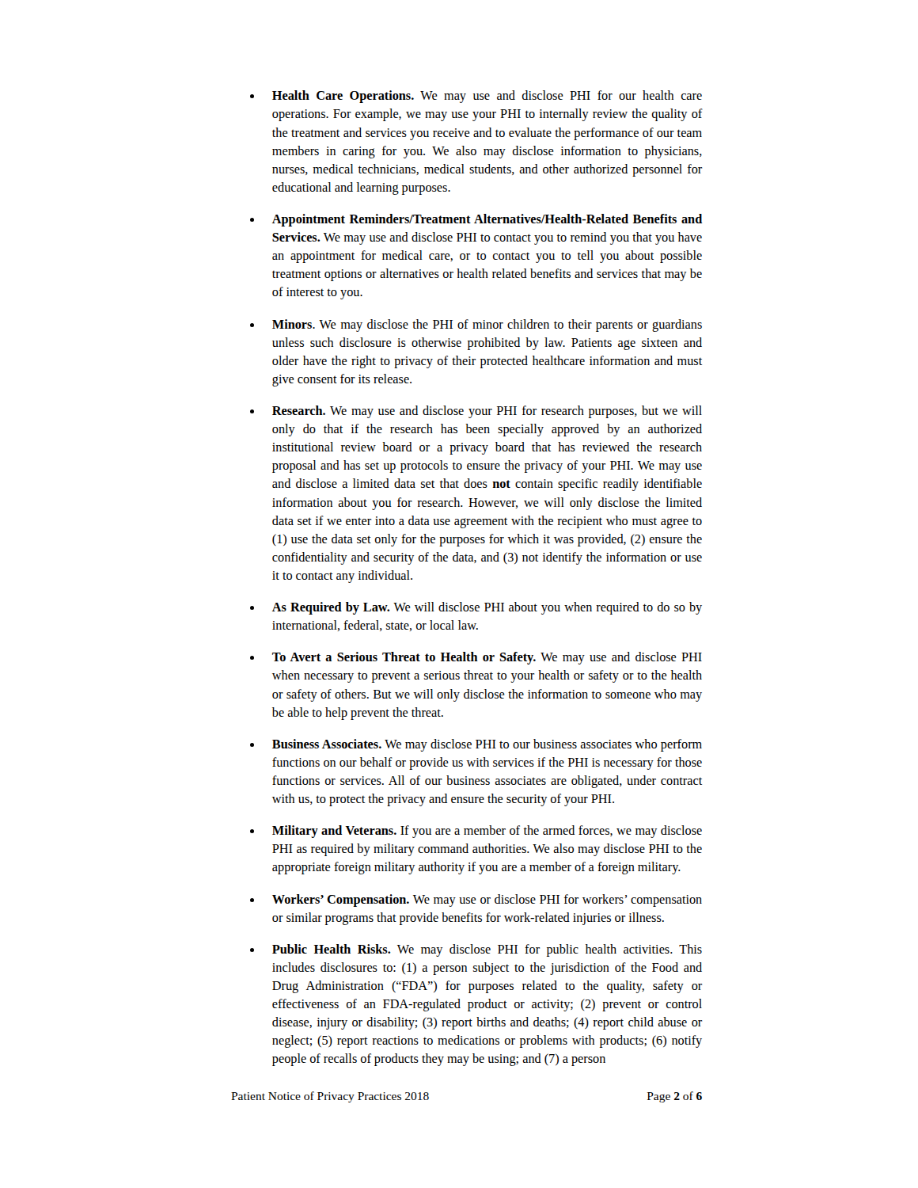Health Care Operations. We may use and disclose PHI for our health care operations. For example, we may use your PHI to internally review the quality of the treatment and services you receive and to evaluate the performance of our team members in caring for you. We also may disclose information to physicians, nurses, medical technicians, medical students, and other authorized personnel for educational and learning purposes.
Appointment Reminders/Treatment Alternatives/Health-Related Benefits and Services. We may use and disclose PHI to contact you to remind you that you have an appointment for medical care, or to contact you to tell you about possible treatment options or alternatives or health related benefits and services that may be of interest to you.
Minors. We may disclose the PHI of minor children to their parents or guardians unless such disclosure is otherwise prohibited by law. Patients age sixteen and older have the right to privacy of their protected healthcare information and must give consent for its release.
Research. We may use and disclose your PHI for research purposes, but we will only do that if the research has been specially approved by an authorized institutional review board or a privacy board that has reviewed the research proposal and has set up protocols to ensure the privacy of your PHI. We may use and disclose a limited data set that does not contain specific readily identifiable information about you for research. However, we will only disclose the limited data set if we enter into a data use agreement with the recipient who must agree to (1) use the data set only for the purposes for which it was provided, (2) ensure the confidentiality and security of the data, and (3) not identify the information or use it to contact any individual.
As Required by Law. We will disclose PHI about you when required to do so by international, federal, state, or local law.
To Avert a Serious Threat to Health or Safety. We may use and disclose PHI when necessary to prevent a serious threat to your health or safety or to the health or safety of others. But we will only disclose the information to someone who may be able to help prevent the threat.
Business Associates. We may disclose PHI to our business associates who perform functions on our behalf or provide us with services if the PHI is necessary for those functions or services. All of our business associates are obligated, under contract with us, to protect the privacy and ensure the security of your PHI.
Military and Veterans. If you are a member of the armed forces, we may disclose PHI as required by military command authorities. We also may disclose PHI to the appropriate foreign military authority if you are a member of a foreign military.
Workers’ Compensation. We may use or disclose PHI for workers’ compensation or similar programs that provide benefits for work-related injuries or illness.
Public Health Risks. We may disclose PHI for public health activities. This includes disclosures to: (1) a person subject to the jurisdiction of the Food and Drug Administration (“FDA”) for purposes related to the quality, safety or effectiveness of an FDA-regulated product or activity; (2) prevent or control disease, injury or disability; (3) report births and deaths; (4) report child abuse or neglect; (5) report reactions to medications or problems with products; (6) notify people of recalls of products they may be using; and (7) a person
Patient Notice of Privacy Practices 2018 Page 2 of 6